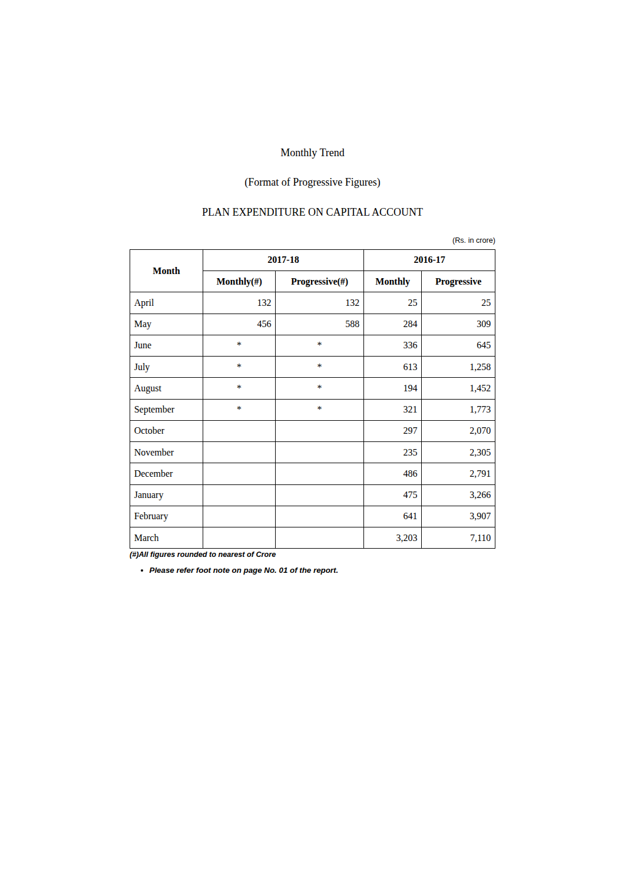Monthly Trend
(Format of Progressive Figures)
PLAN EXPENDITURE ON CAPITAL ACCOUNT
(Rs. in crore)
| Month | 2017-18 | 2016-17 |
| --- | --- | --- |
| Monthly(#) | Progressive(#) | Monthly | Progressive |
| April | 132 | 132 | 25 | 25 |
| May | 456 | 588 | 284 | 309 |
| June | * | * | 336 | 645 |
| July | * | * | 613 | 1,258 |
| August | * | * | 194 | 1,452 |
| September | * | * | 321 | 1,773 |
| October | | | 297 | 2,070 |
| November | | | 235 | 2,305 |
| December | | | 486 | 2,791 |
| January | | | 475 | 3,266 |
| February | | | 641 | 3,907 |
| March | | | 3,203 | 7,110 |
(#)All figures rounded to nearest of Crore
Please refer foot note on page No. 01 of the report.